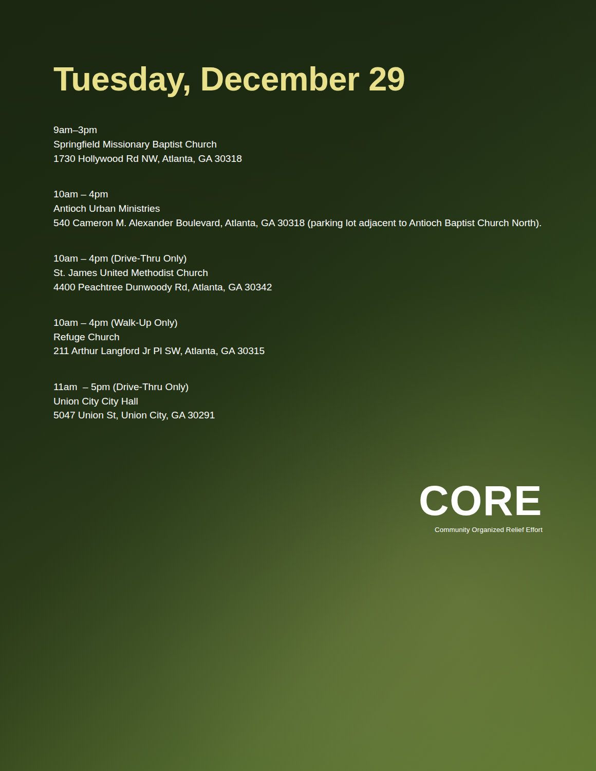Tuesday, December 29
9am–3pm Springfield Missionary Baptist Church 1730 Hollywood Rd NW, Atlanta, GA 30318
10am – 4pm Antioch Urban Ministries 540 Cameron M. Alexander Boulevard, Atlanta, GA 30318 (parking lot adjacent to Antioch Baptist Church North).
10am – 4pm (Drive-Thru Only) St. James United Methodist Church 4400 Peachtree Dunwoody Rd, Atlanta, GA 30342
10am – 4pm (Walk-Up Only) Refuge Church 211 Arthur Langford Jr Pl SW, Atlanta, GA 30315
11am – 5pm (Drive-Thru Only) Union City City Hall 5047 Union St, Union City, GA 30291
CORE Community Organized Relief Effort